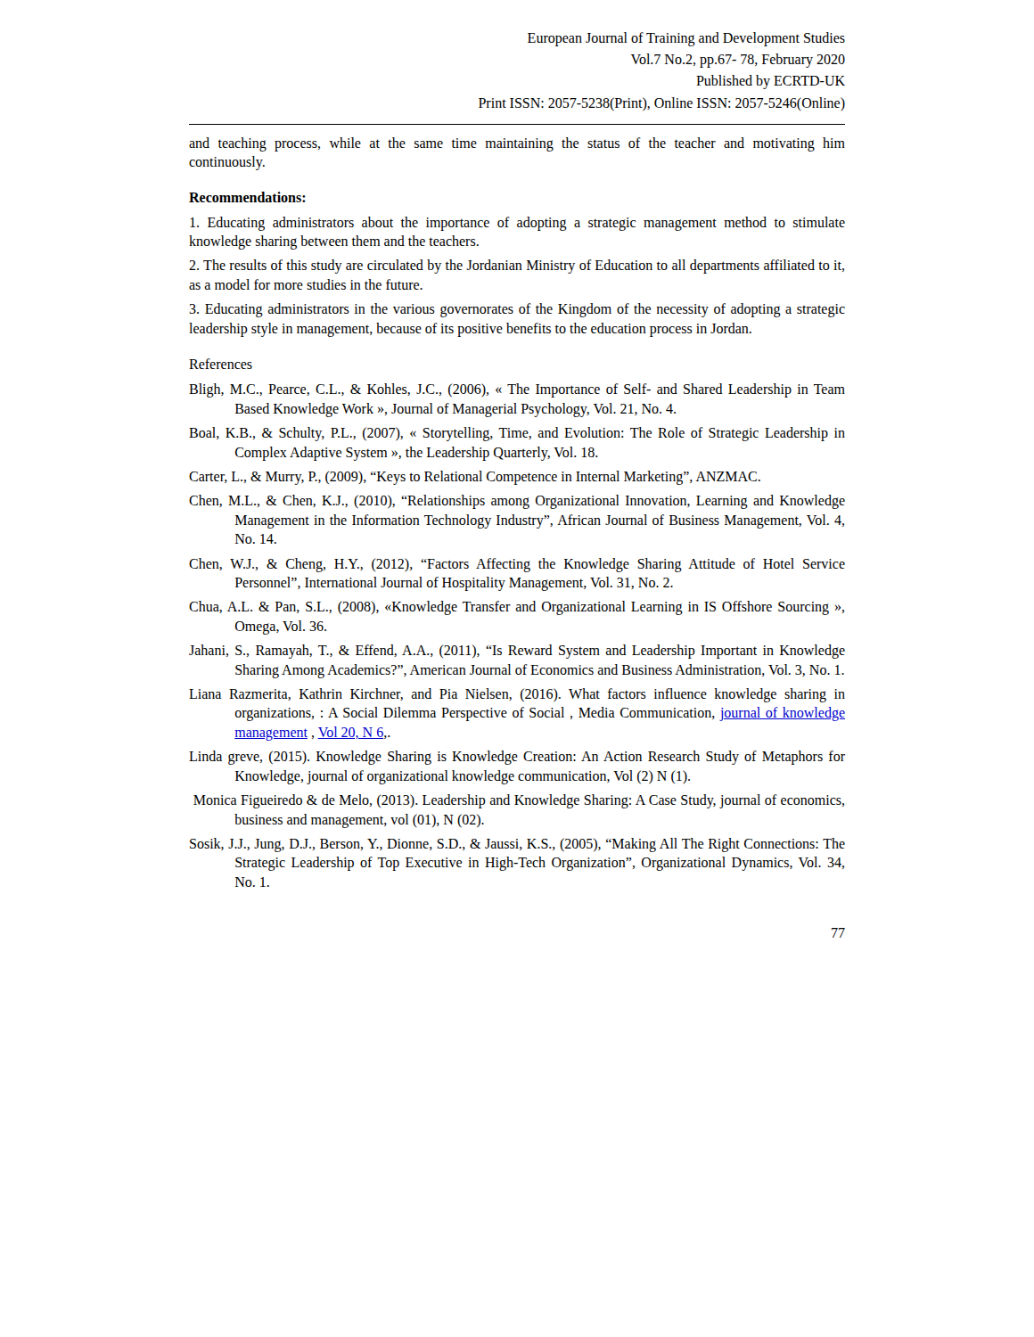European Journal of Training and Development Studies
Vol.7 No.2, pp.67- 78, February 2020
Published by ECRTD-UK
Print ISSN: 2057-5238(Print), Online ISSN: 2057-5246(Online)
and teaching process, while at the same time maintaining the status of the teacher and motivating him continuously.
Recommendations:
1. Educating administrators about the importance of adopting a strategic management method to stimulate knowledge sharing between them and the teachers.
2. The results of this study are circulated by the Jordanian Ministry of Education to all departments affiliated to it, as a model for more studies in the future.
3. Educating administrators in the various governorates of the Kingdom of the necessity of adopting a strategic leadership style in management, because of its positive benefits to the education process in Jordan.
References
Bligh, M.C., Pearce, C.L., & Kohles, J.C., (2006), « The Importance of Self- and Shared Leadership in Team Based Knowledge Work », Journal of Managerial Psychology, Vol. 21, No. 4.
Boal, K.B., & Schulty, P.L., (2007), « Storytelling, Time, and Evolution: The Role of Strategic Leadership in Complex Adaptive System », the Leadership Quarterly, Vol. 18.
Carter, L., & Murry, P., (2009), “Keys to Relational Competence in Internal Marketing”, ANZMAC.
Chen, M.L., & Chen, K.J., (2010), “Relationships among Organizational Innovation, Learning and Knowledge Management in the Information Technology Industry”, African Journal of Business Management, Vol. 4, No. 14.
Chen, W.J., & Cheng, H.Y., (2012), “Factors Affecting the Knowledge Sharing Attitude of Hotel Service Personnel”, International Journal of Hospitality Management, Vol. 31, No. 2.
Chua, A.L. & Pan, S.L., (2008), «Knowledge Transfer and Organizational Learning in IS Offshore Sourcing », Omega, Vol. 36.
Jahani, S., Ramayah, T., & Effend, A.A., (2011), “Is Reward System and Leadership Important in Knowledge Sharing Among Academics?”, American Journal of Economics and Business Administration, Vol. 3, No. 1.
Liana Razmerita, Kathrin Kirchner, and Pia Nielsen, (2016). What factors influence knowledge sharing in organizations, : A Social Dilemma Perspective of Social , Media Communication, journal of knowledge management , Vol 20, N 6,.
Linda greve, (2015). Knowledge Sharing is Knowledge Creation: An Action Research Study of Metaphors for Knowledge, journal of organizational knowledge communication, Vol (2) N (1).
Monica Figueiredo & de Melo, (2013). Leadership and Knowledge Sharing: A Case Study, journal of economics, business and management, vol (01), N (02).
Sosik, J.J., Jung, D.J., Berson, Y., Dionne, S.D., & Jaussi, K.S., (2005), “Making All The Right Connections: The Strategic Leadership of Top Executive in High-Tech Organization”, Organizational Dynamics, Vol. 34, No. 1.
77